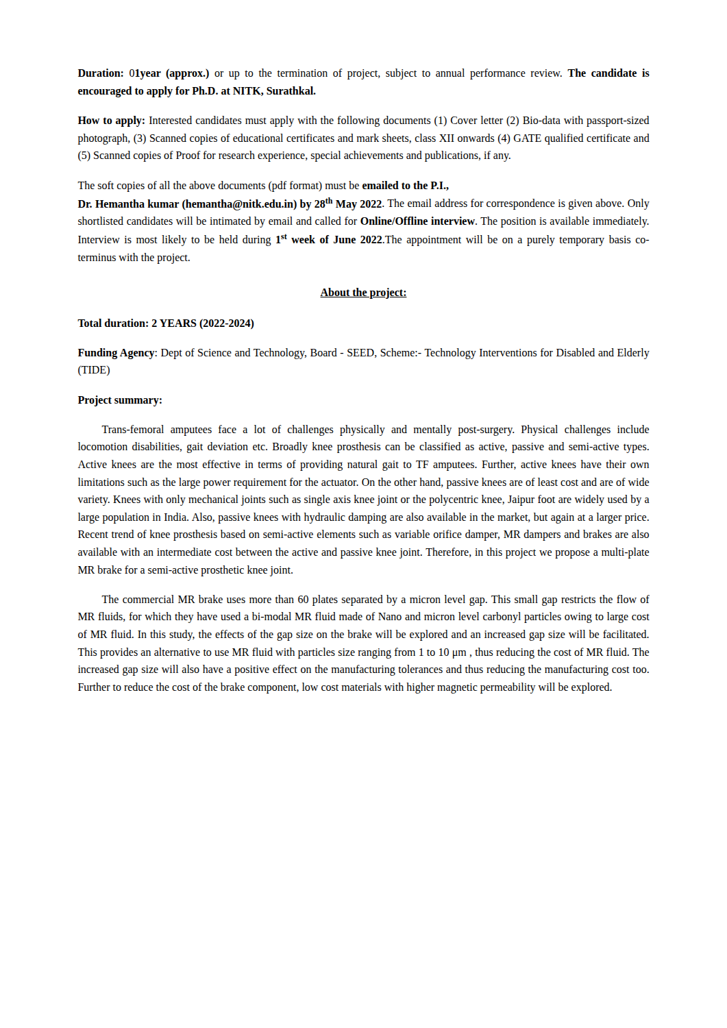Duration: 01year (approx.) or up to the termination of project, subject to annual performance review. The candidate is encouraged to apply for Ph.D. at NITK, Surathkal.
How to apply: Interested candidates must apply with the following documents (1) Cover letter (2) Bio-data with passport-sized photograph, (3) Scanned copies of educational certificates and mark sheets, class XII onwards (4) GATE qualified certificate and (5) Scanned copies of Proof for research experience, special achievements and publications, if any.
The soft copies of all the above documents (pdf format) must be emailed to the P.I.,
Dr. Hemantha kumar (hemantha@nitk.edu.in) by 28th May 2022. The email address for correspondence is given above. Only shortlisted candidates will be intimated by email and called for Online/Offline interview. The position is available immediately. Interview is most likely to be held during 1st week of June 2022.The appointment will be on a purely temporary basis co-terminus with the project.
About the project:
Total duration: 2 YEARS (2022-2024)
Funding Agency: Dept of Science and Technology, Board - SEED, Scheme:- Technology Interventions for Disabled and Elderly (TIDE)
Project summary:
Trans-femoral amputees face a lot of challenges physically and mentally post-surgery. Physical challenges include locomotion disabilities, gait deviation etc. Broadly knee prosthesis can be classified as active, passive and semi-active types. Active knees are the most effective in terms of providing natural gait to TF amputees. Further, active knees have their own limitations such as the large power requirement for the actuator. On the other hand, passive knees are of least cost and are of wide variety. Knees with only mechanical joints such as single axis knee joint or the polycentric knee, Jaipur foot are widely used by a large population in India. Also, passive knees with hydraulic damping are also available in the market, but again at a larger price. Recent trend of knee prosthesis based on semi-active elements such as variable orifice damper, MR dampers and brakes are also available with an intermediate cost between the active and passive knee joint. Therefore, in this project we propose a multi-plate MR brake for a semi-active prosthetic knee joint.
The commercial MR brake uses more than 60 plates separated by a micron level gap. This small gap restricts the flow of MR fluids, for which they have used a bi-modal MR fluid made of Nano and micron level carbonyl particles owing to large cost of MR fluid. In this study, the effects of the gap size on the brake will be explored and an increased gap size will be facilitated. This provides an alternative to use MR fluid with particles size ranging from 1 to 10 μm , thus reducing the cost of MR fluid. The increased gap size will also have a positive effect on the manufacturing tolerances and thus reducing the manufacturing cost too. Further to reduce the cost of the brake component, low cost materials with higher magnetic permeability will be explored.